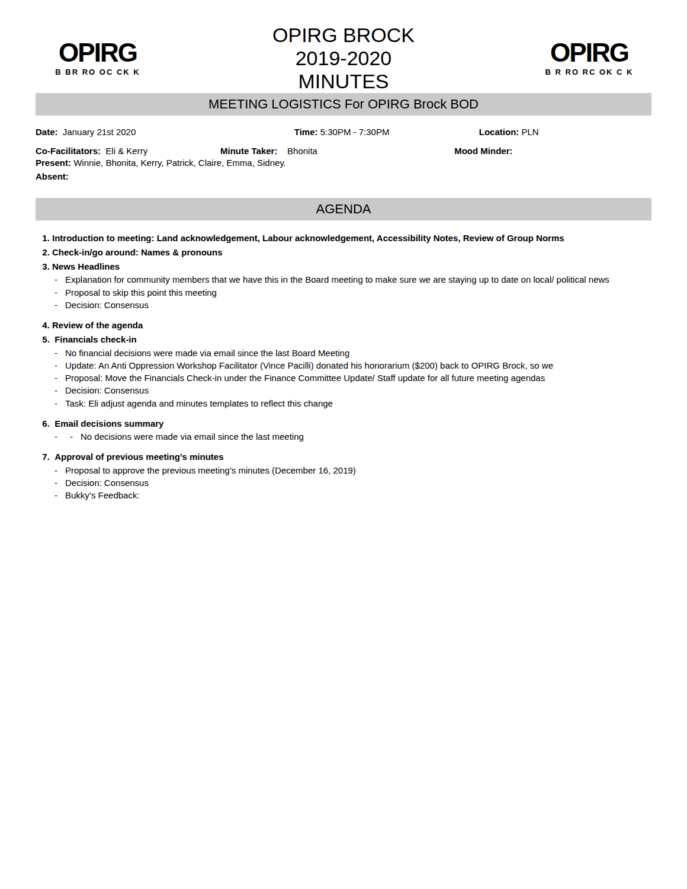OPIRG
B BR RO OC CK K
OPIRG BROCK
2019-2020
MINUTES
OPIRG
B R RO RC OK C K
MEETING LOGISTICS For OPIRG Brock BOD
Date: January 21st 2020
Time: 5:30PM - 7:30PM
Location: PLN
Co-Facilitators: Eli & Kerry
Minute Taker: Bhonita
Mood Minder:
Present: Winnie, Bhonita, Kerry, Patrick, Claire, Emma, Sidney.
Absent:
AGENDA
Introduction to meeting: Land acknowledgement, Labour acknowledgement, Accessibility Notes, Review of Group Norms
Check-in/go around: Names & pronouns
News Headlines
Explanation for community members that we have this in the Board meeting to make sure we are staying up to date on local/ political news
Proposal to skip this point this meeting
Decision: Consensus
Review of the agenda
Financials check-in
No financial decisions were made via email since the last Board Meeting
Update: An Anti Oppression Workshop Facilitator (Vince Pacilli) donated his honorarium ($200) back to OPIRG Brock, so we
Proposal: Move the Financials Check-in under the Finance Committee Update/ Staff update for all future meeting agendas
Decision: Consensus
Task: Eli adjust agenda and minutes templates to reflect this change
Email decisions summary
- No decisions were made via email since the last meeting
Approval of previous meeting’s minutes
Proposal to approve the previous meeting’s minutes (December 16, 2019)
Decision: Consensus
Bukky’s Feedback: